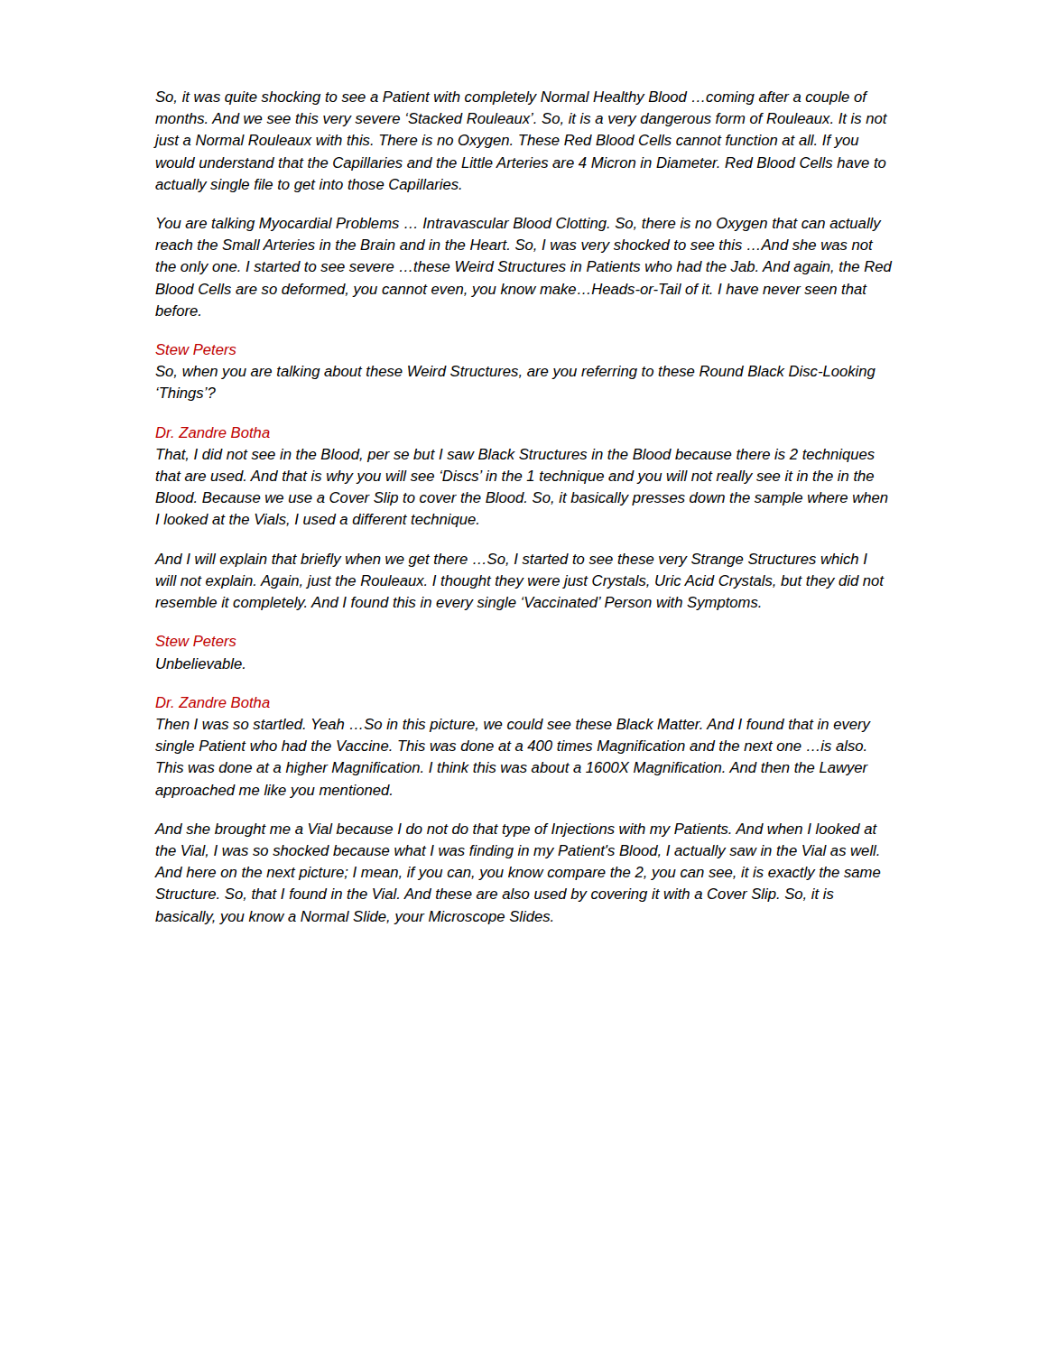So, it was quite shocking to see a Patient with completely Normal Healthy Blood …coming after a couple of months. And we see this very severe ‘Stacked Rouleaux’. So, it is a very dangerous form of Rouleaux. It is not just a Normal Rouleaux with this. There is no Oxygen. These Red Blood Cells cannot function at all. If you would understand that the Capillaries and the Little Arteries are 4 Micron in Diameter. Red Blood Cells have to actually single file to get into those Capillaries.
You are talking Myocardial Problems … Intravascular Blood Clotting. So, there is no Oxygen that can actually reach the Small Arteries in the Brain and in the Heart. So, I was very shocked to see this …And she was not the only one. I started to see severe …these Weird Structures in Patients who had the Jab. And again, the Red Blood Cells are so deformed, you cannot even, you know make…Heads-or-Tail of it. I have never seen that before.
Stew Peters
So, when you are talking about these Weird Structures, are you referring to these Round Black Disc-Looking ‘Things’?
Dr. Zandre Botha
That, I did not see in the Blood, per se but I saw Black Structures in the Blood because there is 2 techniques that are used. And that is why you will see ‘Discs’ in the 1 technique and you will not really see it in the in the Blood. Because we use a Cover Slip to cover the Blood. So, it basically presses down the sample where when I looked at the Vials, I used a different technique.
And I will explain that briefly when we get there …So, I started to see these very Strange Structures which I will not explain. Again, just the Rouleaux. I thought they were just Crystals, Uric Acid Crystals, but they did not resemble it completely. And I found this in every single ‘Vaccinated’ Person with Symptoms.
Stew Peters
Unbelievable.
Dr. Zandre Botha
Then I was so startled. Yeah …So in this picture, we could see these Black Matter. And I found that in every single Patient who had the Vaccine. This was done at a 400 times Magnification and the next one …is also. This was done at a higher Magnification. I think this was about a 1600X Magnification. And then the Lawyer approached me like you mentioned.
And she brought me a Vial because I do not do that type of Injections with my Patients. And when I looked at the Vial, I was so shocked because what I was finding in my Patient's Blood, I actually saw in the Vial as well. And here on the next picture; I mean, if you can, you know compare the 2, you can see, it is exactly the same Structure. So, that I found in the Vial. And these are also used by covering it with a Cover Slip. So, it is basically, you know a Normal Slide, your Microscope Slides.